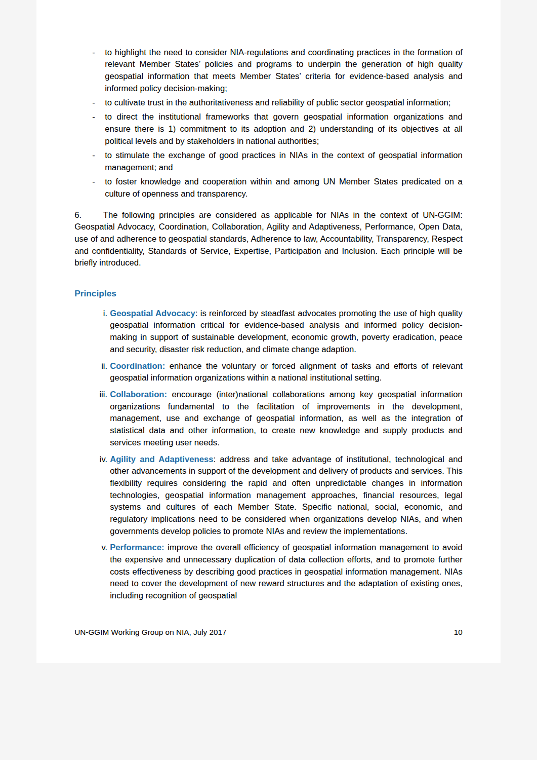to highlight the need to consider NIA-regulations and coordinating practices in the formation of relevant Member States’ policies and programs to underpin the generation of high quality geospatial information that meets Member States’ criteria for evidence-based analysis and informed policy decision-making;
to cultivate trust in the authoritativeness and reliability of public sector geospatial information;
to direct the institutional frameworks that govern geospatial information organizations and ensure there is 1) commitment to its adoption and 2) understanding of its objectives at all political levels and by stakeholders in national authorities;
to stimulate the exchange of good practices in NIAs in the context of geospatial information management; and
to foster knowledge and cooperation within and among UN Member States predicated on a culture of openness and transparency.
6. The following principles are considered as applicable for NIAs in the context of UN-GGIM: Geospatial Advocacy, Coordination, Collaboration, Agility and Adaptiveness, Performance, Open Data, use of and adherence to geospatial standards, Adherence to law, Accountability, Transparency, Respect and confidentiality, Standards of Service, Expertise, Participation and Inclusion. Each principle will be briefly introduced.
Principles
Geospatial Advocacy: is reinforced by steadfast advocates promoting the use of high quality geospatial information critical for evidence-based analysis and informed policy decision-making in support of sustainable development, economic growth, poverty eradication, peace and security, disaster risk reduction, and climate change adaption.
Coordination: enhance the voluntary or forced alignment of tasks and efforts of relevant geospatial information organizations within a national institutional setting.
Collaboration: encourage (inter)national collaborations among key geospatial information organizations fundamental to the facilitation of improvements in the development, management, use and exchange of geospatial information, as well as the integration of statistical data and other information, to create new knowledge and supply products and services meeting user needs.
Agility and Adaptiveness: address and take advantage of institutional, technological and other advancements in support of the development and delivery of products and services. This flexibility requires considering the rapid and often unpredictable changes in information technologies, geospatial information management approaches, financial resources, legal systems and cultures of each Member State. Specific national, social, economic, and regulatory implications need to be considered when organizations develop NIAs, and when governments develop policies to promote NIAs and review the implementations.
Performance: improve the overall efficiency of geospatial information management to avoid the expensive and unnecessary duplication of data collection efforts, and to promote further costs effectiveness by describing good practices in geospatial information management. NIAs need to cover the development of new reward structures and the adaptation of existing ones, including recognition of geospatial
UN-GGIM Working Group on NIA, July 2017 10